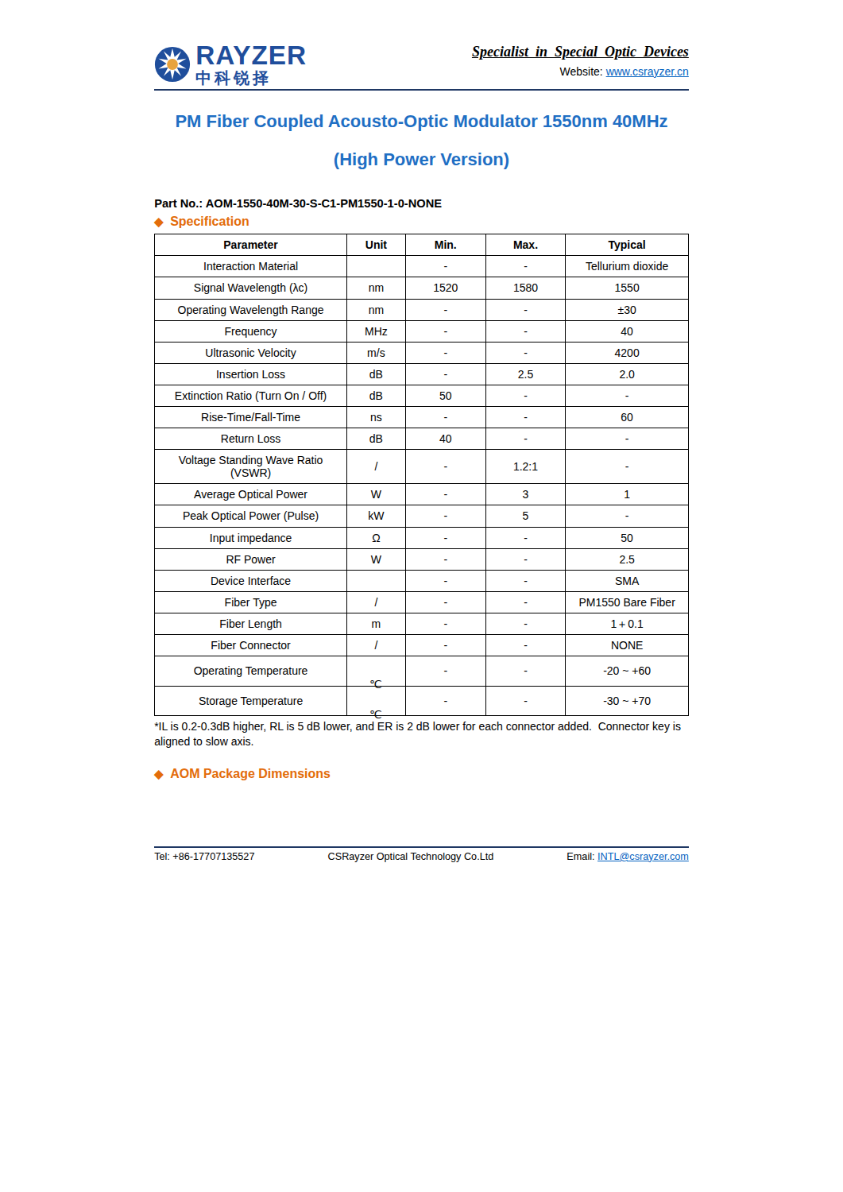RAYZER
中科锐择
Specialist in Special Optic Devices
Website: www.csrayzer.cn
PM Fiber Coupled Acousto-Optic Modulator 1550nm 40MHz
(High Power Version)
Part No.: AOM-1550-40M-30-S-C1-PM1550-1-0-NONE
◆Specification
| Parameter | Unit | Min. | Max. | Typical |
| --- | --- | --- | --- | --- |
| Interaction Material | | - | - | Tellurium dioxide |
| Signal Wavelength (λc) | nm | 1520 | 1580 | 1550 |
| Operating Wavelength Range | nm | - | - | ±30 |
| Frequency | MHz | - | - | 40 |
| Ultrasonic Velocity | m/s | - | - | 4200 |
| Insertion Loss | dB | - | 2.5 | 2.0 |
| Extinction Ratio (Turn On / Off) | dB | 50 | - | - |
| Rise-Time/Fall-Time | ns | - | - | 60 |
| Return Loss | dB | 40 | - | - |
| Voltage Standing Wave Ratio (VSWR) | / | - | 1.2:1 | - |
| Average Optical Power | W | - | 3 | 1 |
| Peak Optical Power (Pulse) | kW | - | 5 | - |
| Input impedance | Ω | - | - | 50 |
| RF Power | W | - | - | 2.5 |
| Device Interface | | - | - | SMA |
| Fiber Type | / | - | - | PM1550 Bare Fiber |
| Fiber Length | m | - | - | 1＋0.1 |
| Fiber Connector | / | - | - | NONE |
| Operating Temperature | ℃ | - | - | -20 ~ +60 |
| Storage Temperature | ℃ | - | - | -30 ~ +70 |
*IL is 0.2-0.3dB higher, RL is 5 dB lower, and ER is 2 dB lower for each connector added. Connector key is aligned to slow axis.
◆AOM Package Dimensions
Tel: +86-17707135527
CSRayzer Optical Technology Co.Ltd
Email: INTL@csrayzer.com